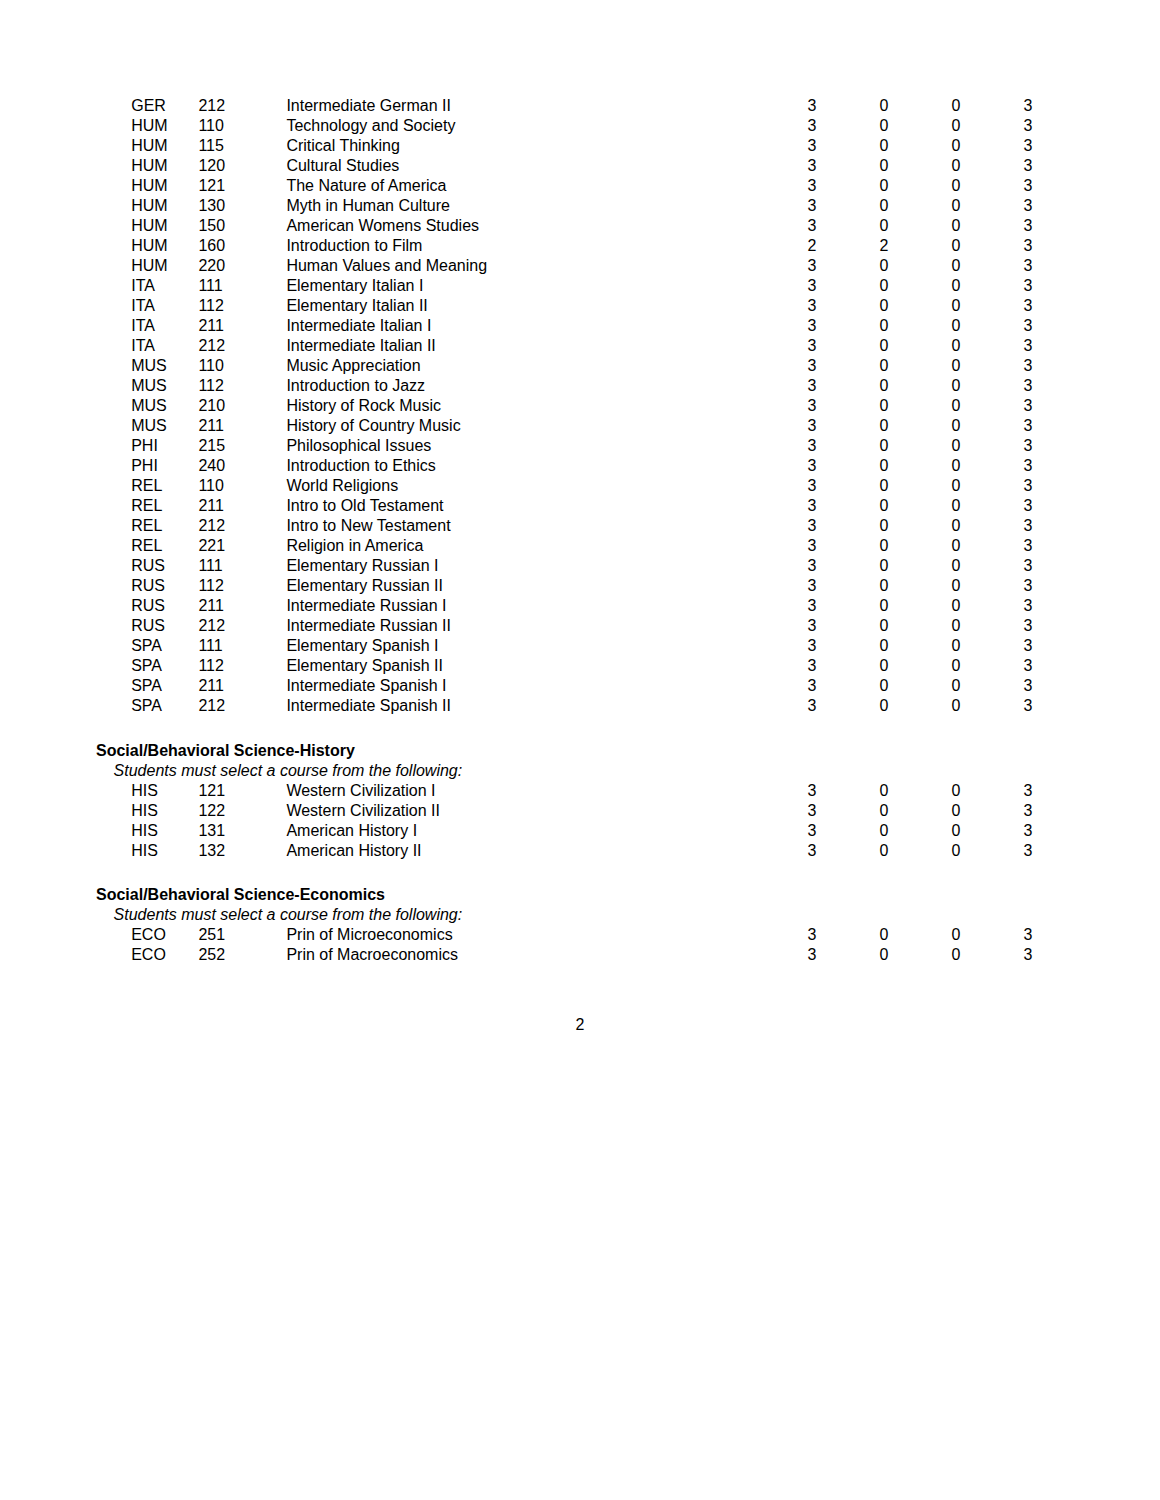| GER | 212 | Intermediate German II | 3 | 0 | 0 | 3 |
| HUM | 110 | Technology and Society | 3 | 0 | 0 | 3 |
| HUM | 115 | Critical Thinking | 3 | 0 | 0 | 3 |
| HUM | 120 | Cultural Studies | 3 | 0 | 0 | 3 |
| HUM | 121 | The Nature of America | 3 | 0 | 0 | 3 |
| HUM | 130 | Myth in Human Culture | 3 | 0 | 0 | 3 |
| HUM | 150 | American Womens Studies | 3 | 0 | 0 | 3 |
| HUM | 160 | Introduction to Film | 2 | 2 | 0 | 3 |
| HUM | 220 | Human Values and Meaning | 3 | 0 | 0 | 3 |
| ITA | 111 | Elementary Italian I | 3 | 0 | 0 | 3 |
| ITA | 112 | Elementary Italian II | 3 | 0 | 0 | 3 |
| ITA | 211 | Intermediate Italian I | 3 | 0 | 0 | 3 |
| ITA | 212 | Intermediate Italian II | 3 | 0 | 0 | 3 |
| MUS | 110 | Music Appreciation | 3 | 0 | 0 | 3 |
| MUS | 112 | Introduction to Jazz | 3 | 0 | 0 | 3 |
| MUS | 210 | History of Rock Music | 3 | 0 | 0 | 3 |
| MUS | 211 | History of Country Music | 3 | 0 | 0 | 3 |
| PHI | 215 | Philosophical Issues | 3 | 0 | 0 | 3 |
| PHI | 240 | Introduction to Ethics | 3 | 0 | 0 | 3 |
| REL | 110 | World Religions | 3 | 0 | 0 | 3 |
| REL | 211 | Intro to Old Testament | 3 | 0 | 0 | 3 |
| REL | 212 | Intro to New Testament | 3 | 0 | 0 | 3 |
| REL | 221 | Religion in America | 3 | 0 | 0 | 3 |
| RUS | 111 | Elementary Russian I | 3 | 0 | 0 | 3 |
| RUS | 112 | Elementary Russian II | 3 | 0 | 0 | 3 |
| RUS | 211 | Intermediate Russian I | 3 | 0 | 0 | 3 |
| RUS | 212 | Intermediate Russian II | 3 | 0 | 0 | 3 |
| SPA | 111 | Elementary Spanish I | 3 | 0 | 0 | 3 |
| SPA | 112 | Elementary Spanish II | 3 | 0 | 0 | 3 |
| SPA | 211 | Intermediate Spanish I | 3 | 0 | 0 | 3 |
| SPA | 212 | Intermediate Spanish II | 3 | 0 | 0 | 3 |
| Social/Behavioral Science-History |
| Students must select a course from the following: |
| HIS | 121 | Western Civilization I | 3 | 0 | 0 | 3 |
| HIS | 122 | Western Civilization II | 3 | 0 | 0 | 3 |
| HIS | 131 | American History I | 3 | 0 | 0 | 3 |
| HIS | 132 | American History II | 3 | 0 | 0 | 3 |
| Social/Behavioral Science-Economics |
| Students must select a course from the following: |
| ECO | 251 | Prin of Microeconomics | 3 | 0 | 0 | 3 |
| ECO | 252 | Prin of Macroeconomics | 3 | 0 | 0 | 3 |
2